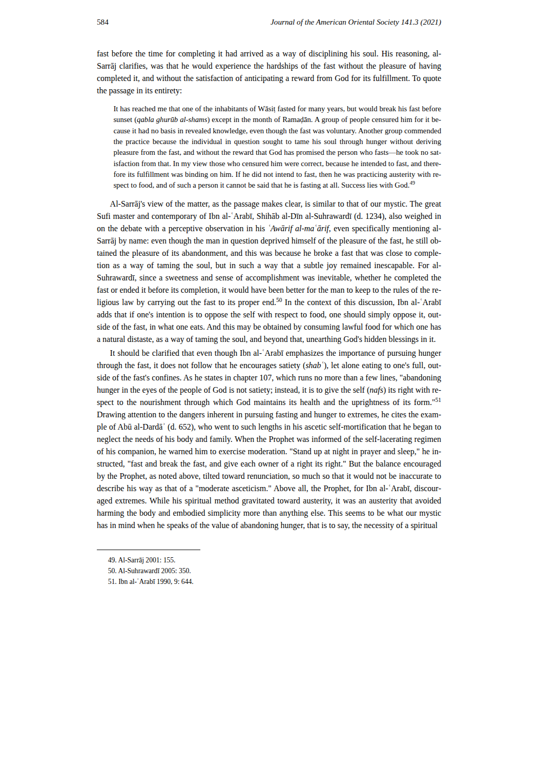584 Journal of the American Oriental Society 141.3 (2021)
fast before the time for completing it had arrived as a way of disciplining his soul. His reasoning, al-Sarrāj clarifies, was that he would experience the hardships of the fast without the pleasure of having completed it, and without the satisfaction of anticipating a reward from God for its fulfillment. To quote the passage in its entirety:
It has reached me that one of the inhabitants of Wāsiṭ fasted for many years, but would break his fast before sunset (qabla ghurūb al-shams) except in the month of Ramaḍān. A group of people censured him for it because it had no basis in revealed knowledge, even though the fast was voluntary. Another group commended the practice because the individual in question sought to tame his soul through hunger without deriving pleasure from the fast, and without the reward that God has promised the person who fasts—he took no satisfaction from that. In my view those who censured him were correct, because he intended to fast, and therefore its fulfillment was binding on him. If he did not intend to fast, then he was practicing austerity with respect to food, and of such a person it cannot be said that he is fasting at all. Success lies with God.49
Al-Sarrāj's view of the matter, as the passage makes clear, is similar to that of our mystic. The great Sufi master and contemporary of Ibn al-ʿArabī, Shihāb al-Dīn al-Suhrawardī (d. 1234), also weighed in on the debate with a perceptive observation in his ʿAwārif al-maʿārif, even specifically mentioning al-Sarrāj by name: even though the man in question deprived himself of the pleasure of the fast, he still obtained the pleasure of its abandonment, and this was because he broke a fast that was close to completion as a way of taming the soul, but in such a way that a subtle joy remained inescapable. For al-Suhrawardī, since a sweetness and sense of accomplishment was inevitable, whether he completed the fast or ended it before its completion, it would have been better for the man to keep to the rules of the religious law by carrying out the fast to its proper end.50 In the context of this discussion, Ibn al-ʿArabī adds that if one's intention is to oppose the self with respect to food, one should simply oppose it, outside of the fast, in what one eats. And this may be obtained by consuming lawful food for which one has a natural distaste, as a way of taming the soul, and beyond that, unearthing God's hidden blessings in it.
It should be clarified that even though Ibn al-ʿArabī emphasizes the importance of pursuing hunger through the fast, it does not follow that he encourages satiety (shabʿ), let alone eating to one's full, outside of the fast's confines. As he states in chapter 107, which runs no more than a few lines, "abandoning hunger in the eyes of the people of God is not satiety; instead, it is to give the self (nafs) its right with respect to the nourishment through which God maintains its health and the uprightness of its form."51 Drawing attention to the dangers inherent in pursuing fasting and hunger to extremes, he cites the example of Abū al-Dardāʾ (d. 652), who went to such lengths in his ascetic self-mortification that he began to neglect the needs of his body and family. When the Prophet was informed of the self-lacerating regimen of his companion, he warned him to exercise moderation. "Stand up at night in prayer and sleep," he instructed, "fast and break the fast, and give each owner of a right its right." But the balance encouraged by the Prophet, as noted above, tilted toward renunciation, so much so that it would not be inaccurate to describe his way as that of a "moderate asceticism." Above all, the Prophet, for Ibn al-ʿArabī, discouraged extremes. While his spiritual method gravitated toward austerity, it was an austerity that avoided harming the body and embodied simplicity more than anything else. This seems to be what our mystic has in mind when he speaks of the value of abandoning hunger, that is to say, the necessity of a spiritual
49. Al-Sarrāj 2001: 155.
50. Al-Suhrawardī 2005: 350.
51. Ibn al-ʿArabī 1990, 9: 644.